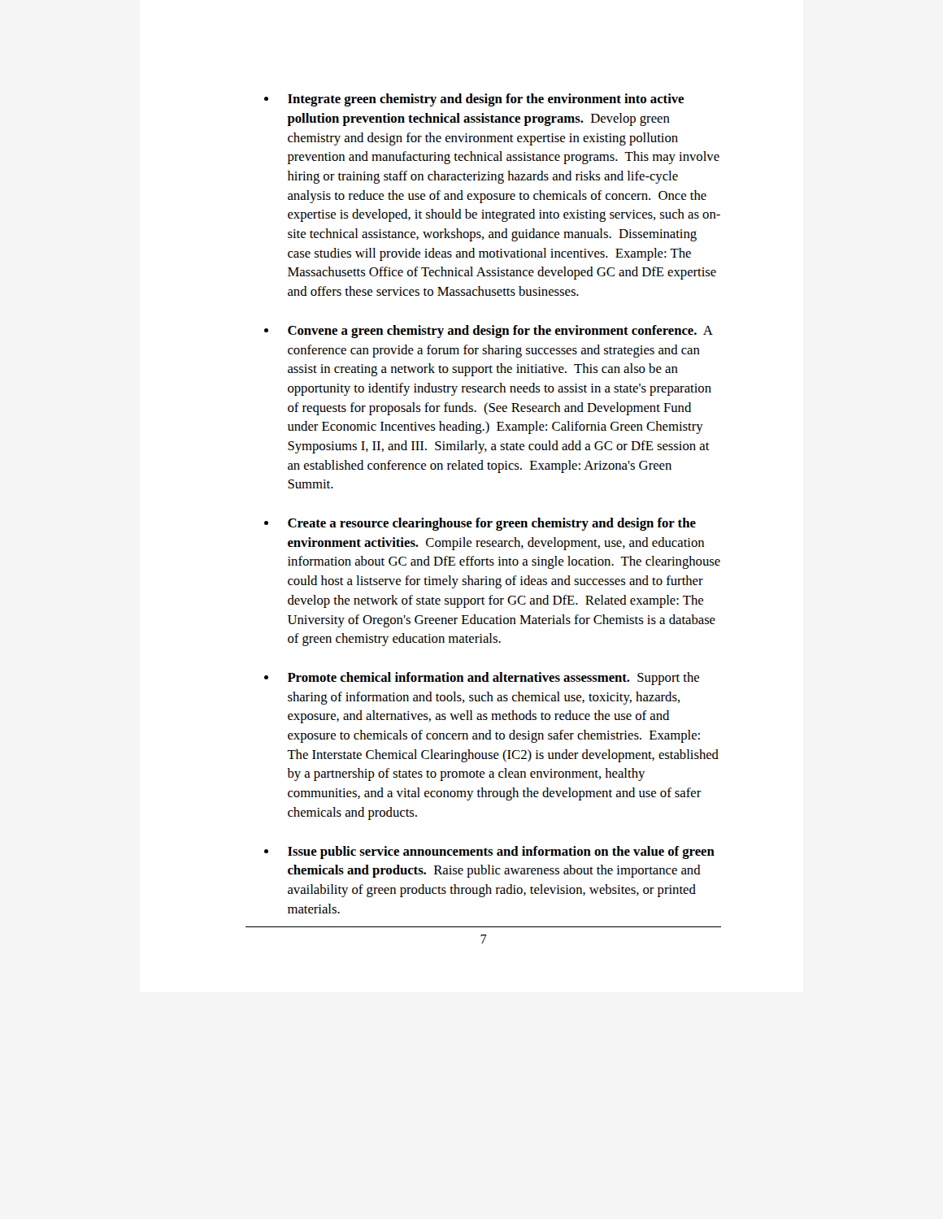Integrate green chemistry and design for the environment into active pollution prevention technical assistance programs. Develop green chemistry and design for the environment expertise in existing pollution prevention and manufacturing technical assistance programs. This may involve hiring or training staff on characterizing hazards and risks and life-cycle analysis to reduce the use of and exposure to chemicals of concern. Once the expertise is developed, it should be integrated into existing services, such as on-site technical assistance, workshops, and guidance manuals. Disseminating case studies will provide ideas and motivational incentives. Example: The Massachusetts Office of Technical Assistance developed GC and DfE expertise and offers these services to Massachusetts businesses.
Convene a green chemistry and design for the environment conference. A conference can provide a forum for sharing successes and strategies and can assist in creating a network to support the initiative. This can also be an opportunity to identify industry research needs to assist in a state's preparation of requests for proposals for funds. (See Research and Development Fund under Economic Incentives heading.) Example: California Green Chemistry Symposiums I, II, and III. Similarly, a state could add a GC or DfE session at an established conference on related topics. Example: Arizona's Green Summit.
Create a resource clearinghouse for green chemistry and design for the environment activities. Compile research, development, use, and education information about GC and DfE efforts into a single location. The clearinghouse could host a listserve for timely sharing of ideas and successes and to further develop the network of state support for GC and DfE. Related example: The University of Oregon's Greener Education Materials for Chemists is a database of green chemistry education materials.
Promote chemical information and alternatives assessment. Support the sharing of information and tools, such as chemical use, toxicity, hazards, exposure, and alternatives, as well as methods to reduce the use of and exposure to chemicals of concern and to design safer chemistries. Example: The Interstate Chemical Clearinghouse (IC2) is under development, established by a partnership of states to promote a clean environment, healthy communities, and a vital economy through the development and use of safer chemicals and products.
Issue public service announcements and information on the value of green chemicals and products. Raise public awareness about the importance and availability of green products through radio, television, websites, or printed materials.
7